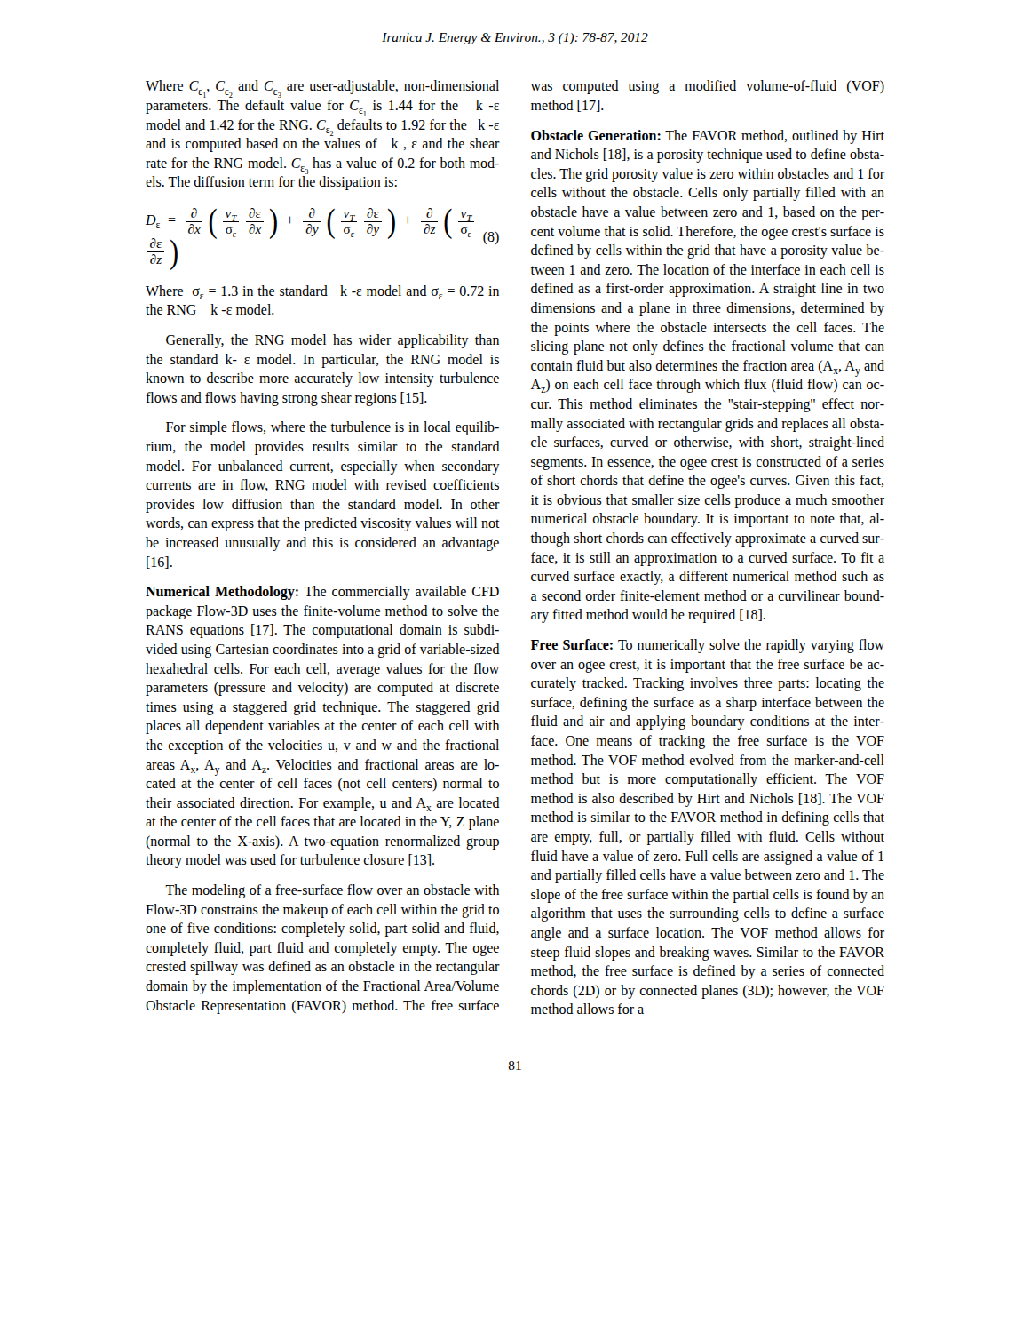Iranica J. Energy & Environ., 3 (1): 78-87, 2012
Where Cε1, Cε2 and Cε3 are user-adjustable, non-dimensional parameters. The default value for Cε1 is 1.44 for the k -ε model and 1.42 for the RNG. Cε2 defaults to 1.92 for the k -ε and is computed based on the values of k , ε and the shear rate for the RNG model. Cε3 has a value of 0.2 for both models. The diffusion term for the dissipation is:
Dε = ∂∂x ( vT σε ∂ε∂x ) + ∂∂y ( vT σε ∂ε∂y ) + ∂∂z ( vT σε ∂ε∂z ) (8)
Where σε = 1.3 in the standard k -ε model and σε = 0.72 in the RNG k -ε model.
Generally, the RNG model has wider applicability than the standard k- ε model. In particular, the RNG model is known to describe more accurately low intensity turbulence flows and flows having strong shear regions [15].
For simple flows, where the turbulence is in local equilibrium, the model provides results similar to the standard model. For unbalanced current, especially when secondary currents are in flow, RNG model with revised coefficients provides low diffusion than the standard model. In other words, can express that the predicted viscosity values will not be increased unusually and this is considered an advantage [16].
Numerical Methodology: The commercially available CFD package Flow-3D uses the finite-volume method to solve the RANS equations [17]. The computational domain is subdivided using Cartesian coordinates into a grid of variable-sized hexahedral cells. For each cell, average values for the flow parameters (pressure and velocity) are computed at discrete times using a staggered grid technique. The staggered grid places all dependent variables at the center of each cell with the exception of the velocities u, v and w and the fractional areas Ax, Ay and Az. Velocities and fractional areas are located at the center of cell faces (not cell centers) normal to their associated direction. For example, u and Ax are located at the center of the cell faces that are located in the Y, Z plane (normal to the X-axis). A two-equation renormalized group theory model was used for turbulence closure [13].
The modeling of a free-surface flow over an obstacle with Flow-3D constrains the makeup of each cell within the grid to one of five conditions: completely solid, part solid and fluid, completely fluid, part fluid and completely empty. The ogee crested spillway was defined as an obstacle in the rectangular domain by the implementation of the Fractional Area/Volume Obstacle Representation (FAVOR) method. The free surface was computed using a modified volume-of-fluid (VOF) method [17].
Obstacle Generation: The FAVOR method, outlined by Hirt and Nichols [18], is a porosity technique used to define obstacles. The grid porosity value is zero within obstacles and 1 for cells without the obstacle. Cells only partially filled with an obstacle have a value between zero and 1, based on the percent volume that is solid. Therefore, the ogee crest's surface is defined by cells within the grid that have a porosity value between 1 and zero. The location of the interface in each cell is defined as a first-order approximation. A straight line in two dimensions and a plane in three dimensions, determined by the points where the obstacle intersects the cell faces. The slicing plane not only defines the fractional volume that can contain fluid but also determines the fraction area (Ax, Ay and Az) on each cell face through which flux (fluid flow) can occur. This method eliminates the ''stair-stepping'' effect normally associated with rectangular grids and replaces all obstacle surfaces, curved or otherwise, with short, straight-lined segments. In essence, the ogee crest is constructed of a series of short chords that define the ogee's curves. Given this fact, it is obvious that smaller size cells produce a much smoother numerical obstacle boundary. It is important to note that, although short chords can effectively approximate a curved surface, it is still an approximation to a curved surface. To fit a curved surface exactly, a different numerical method such as a second order finite-element method or a curvilinear boundary fitted method would be required [18].
Free Surface: To numerically solve the rapidly varying flow over an ogee crest, it is important that the free surface be accurately tracked. Tracking involves three parts: locating the surface, defining the surface as a sharp interface between the fluid and air and applying boundary conditions at the interface. One means of tracking the free surface is the VOF method. The VOF method evolved from the marker-and-cell method but is more computationally efficient. The VOF method is also described by Hirt and Nichols [18]. The VOF method is similar to the FAVOR method in defining cells that are empty, full, or partially filled with fluid. Cells without fluid have a value of zero. Full cells are assigned a value of 1 and partially filled cells have a value between zero and 1. The slope of the free surface within the partial cells is found by an algorithm that uses the surrounding cells to define a surface angle and a surface location. The VOF method allows for steep fluid slopes and breaking waves. Similar to the FAVOR method, the free surface is defined by a series of connected chords (2D) or by connected planes (3D); however, the VOF method allows for a
81